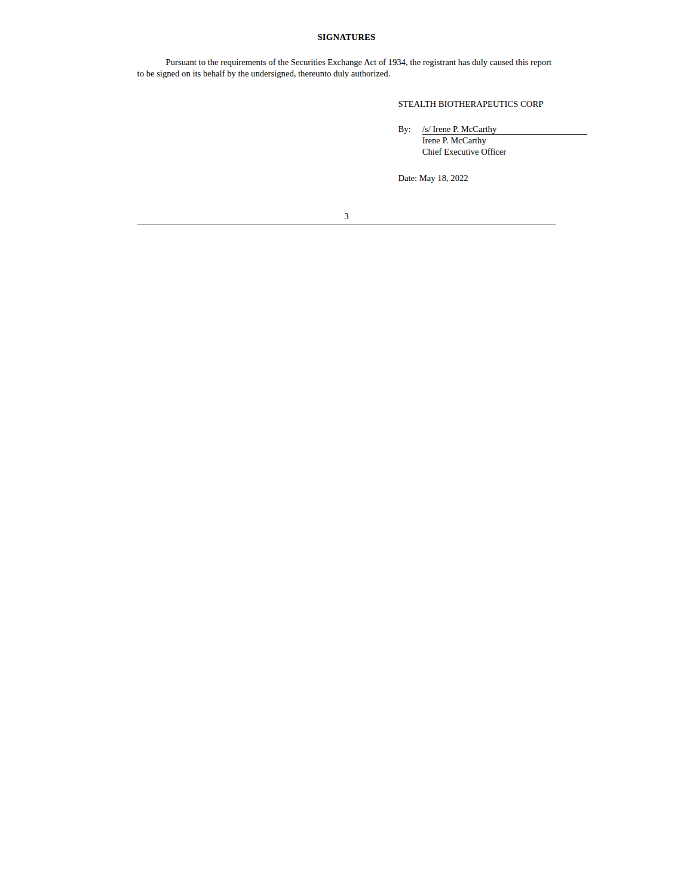SIGNATURES
Pursuant to the requirements of the Securities Exchange Act of 1934, the registrant has duly caused this report to be signed on its behalf by the undersigned, thereunto duly authorized.
STEALTH BIOTHERAPEUTICS CORP
| By: | /s/ Irene P. McCarthy |
Irene P. McCarthy
Chief Executive Officer
Date: May 18, 2022
3